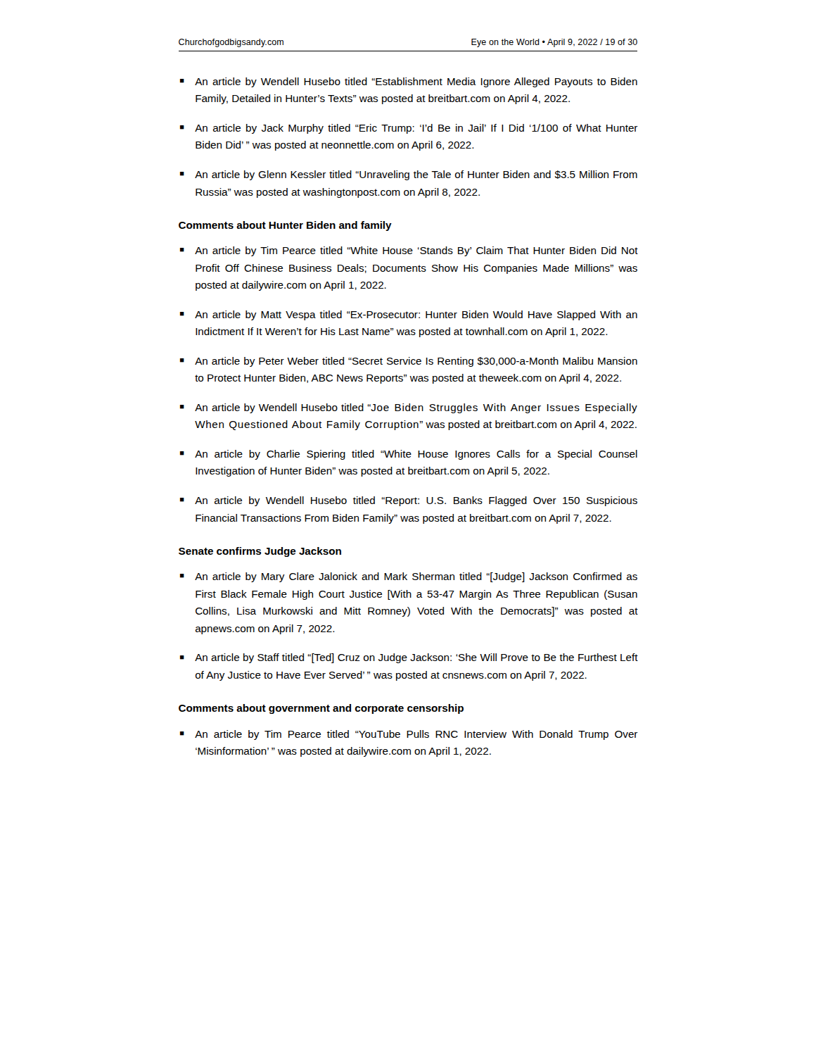Churchofgodbigsandy.com
Eye on the World • April 9, 2022 / 19 of 30
An article by Wendell Husebo titled “Establishment Media Ignore Alleged Payouts to Biden Family, Detailed in Hunter’s Texts” was posted at breitbart.com on April 4, 2022.
An article by Jack Murphy titled “Eric Trump: ‘I’d Be in Jail’ If I Did ‘1/100 of What Hunter Biden Did’ ” was posted at neonnettle.com on April 6, 2022.
An article by Glenn Kessler titled “Unraveling the Tale of Hunter Biden and $3.5 Million From Russia” was posted at washingtonpost.com on April 8, 2022.
Comments about Hunter Biden and family
An article by Tim Pearce titled “White House ‘Stands By’ Claim That Hunter Biden Did Not Profit Off Chinese Business Deals; Documents Show His Companies Made Millions” was posted at dailywire.com on April 1, 2022.
An article by Matt Vespa titled “Ex-Prosecutor: Hunter Biden Would Have Slapped With an Indictment If It Weren’t for His Last Name” was posted at townhall.com on April 1, 2022.
An article by Peter Weber titled “Secret Service Is Renting $30,000-a-Month Malibu Mansion to Protect Hunter Biden, ABC News Reports” was posted at theweek.com on April 4, 2022.
An article by Wendell Husebo titled “Joe Biden Struggles With Anger Issues Especially When Questioned About Family Corruption” was posted at breitbart.com on April 4, 2022.
An article by Charlie Spiering titled “White House Ignores Calls for a Special Counsel Investigation of Hunter Biden” was posted at breitbart.com on April 5, 2022.
An article by Wendell Husebo titled “Report: U.S. Banks Flagged Over 150 Suspicious Financial Transactions From Biden Family” was posted at breitbart.com on April 7, 2022.
Senate confirms Judge Jackson
An article by Mary Clare Jalonick and Mark Sherman titled “[Judge] Jackson Confirmed as First Black Female High Court Justice [With a 53-47 Margin As Three Republican (Susan Collins, Lisa Murkowski and Mitt Romney) Voted With the Democrats]” was posted at apnews.com on April 7, 2022.
An article by Staff titled “[Ted] Cruz on Judge Jackson: ‘She Will Prove to Be the Furthest Left of Any Justice to Have Ever Served’ ” was posted at cnsnews.com on April 7, 2022.
Comments about government and corporate censorship
An article by Tim Pearce titled “YouTube Pulls RNC Interview With Donald Trump Over ‘Misinformation’ ” was posted at dailywire.com on April 1, 2022.